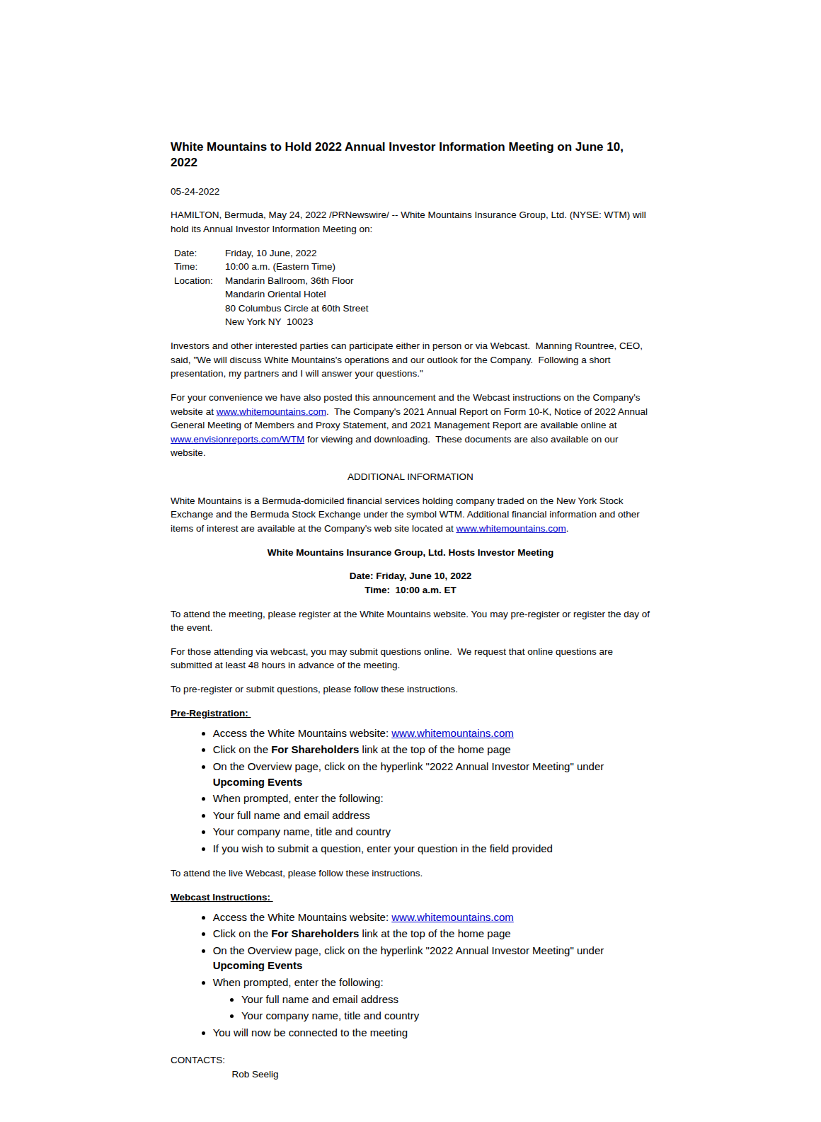White Mountains to Hold 2022 Annual Investor Information Meeting on June 10, 2022
05-24-2022
HAMILTON, Bermuda, May 24, 2022 /PRNewswire/ -- White Mountains Insurance Group, Ltd. (NYSE: WTM) will hold its Annual Investor Information Meeting on:
| Date: | Friday, 10 June, 2022 |
| Time: | 10:00 a.m. (Eastern Time) |
| Location: | Mandarin Ballroom, 36th Floor |
| | Mandarin Oriental Hotel |
| | 80 Columbus Circle at 60th Street |
| | New York NY 10023 |
Investors and other interested parties can participate either in person or via Webcast. Manning Rountree, CEO, said, "We will discuss White Mountains's operations and our outlook for the Company. Following a short presentation, my partners and I will answer your questions."
For your convenience we have also posted this announcement and the Webcast instructions on the Company's website at www.whitemountains.com. The Company's 2021 Annual Report on Form 10-K, Notice of 2022 Annual General Meeting of Members and Proxy Statement, and 2021 Management Report are available online at www.envisionreports.com/WTM for viewing and downloading. These documents are also available on our website.
ADDITIONAL INFORMATION
White Mountains is a Bermuda-domiciled financial services holding company traded on the New York Stock Exchange and the Bermuda Stock Exchange under the symbol WTM. Additional financial information and other items of interest are available at the Company's web site located at www.whitemountains.com.
White Mountains Insurance Group, Ltd. Hosts Investor Meeting
Date: Friday, June 10, 2022
Time: 10:00 a.m. ET
To attend the meeting, please register at the White Mountains website. You may pre-register or register the day of the event.
For those attending via webcast, you may submit questions online. We request that online questions are submitted at least 48 hours in advance of the meeting.
To pre-register or submit questions, please follow these instructions.
Pre-Registration:
Access the White Mountains website: www.whitemountains.com
Click on the For Shareholders link at the top of the home page
On the Overview page, click on the hyperlink "2022 Annual Investor Meeting" under Upcoming Events
When prompted, enter the following:
Your full name and email address
Your company name, title and country
If you wish to submit a question, enter your question in the field provided
To attend the live Webcast, please follow these instructions.
Webcast Instructions:
Access the White Mountains website: www.whitemountains.com
Click on the For Shareholders link at the top of the home page
On the Overview page, click on the hyperlink "2022 Annual Investor Meeting" under Upcoming Events
When prompted, enter the following:
Your full name and email address
Your company name, title and country
You will now be connected to the meeting
CONTACTS:
Rob Seelig